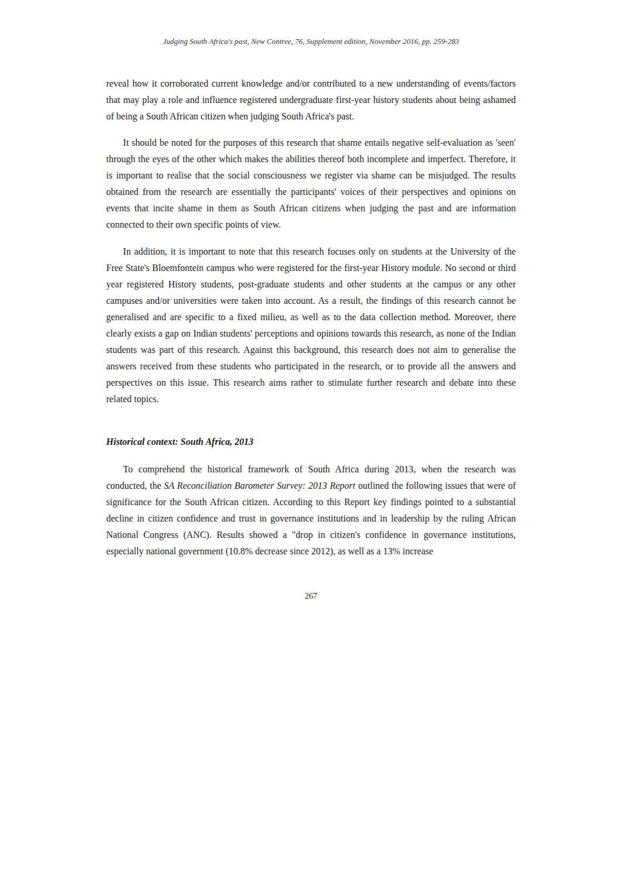Judging South Africa's past, New Contree, 76, Supplement edition, November 2016, pp. 259-283
reveal how it corroborated current knowledge and/or contributed to a new understanding of events/factors that may play a role and influence registered undergraduate first-year history students about being ashamed of being a South African citizen when judging South Africa's past.
It should be noted for the purposes of this research that shame entails negative self-evaluation as 'seen' through the eyes of the other which makes the abilities thereof both incomplete and imperfect. Therefore, it is important to realise that the social consciousness we register via shame can be misjudged. The results obtained from the research are essentially the participants' voices of their perspectives and opinions on events that incite shame in them as South African citizens when judging the past and are information connected to their own specific points of view.
In addition, it is important to note that this research focuses only on students at the University of the Free State's Bloemfontein campus who were registered for the first-year History module. No second or third year registered History students, post-graduate students and other students at the campus or any other campuses and/or universities were taken into account. As a result, the findings of this research cannot be generalised and are specific to a fixed milieu, as well as to the data collection method. Moreover, there clearly exists a gap on Indian students' perceptions and opinions towards this research, as none of the Indian students was part of this research. Against this background, this research does not aim to generalise the answers received from these students who participated in the research, or to provide all the answers and perspectives on this issue. This research aims rather to stimulate further research and debate into these related topics.
Historical context: South Africa, 2013
To comprehend the historical framework of South Africa during 2013, when the research was conducted, the SA Reconciliation Barometer Survey: 2013 Report outlined the following issues that were of significance for the South African citizen. According to this Report key findings pointed to a substantial decline in citizen confidence and trust in governance institutions and in leadership by the ruling African National Congress (ANC). Results showed a "drop in citizen's confidence in governance institutions, especially national government (10.8% decrease since 2012), as well as a 13% increase
267